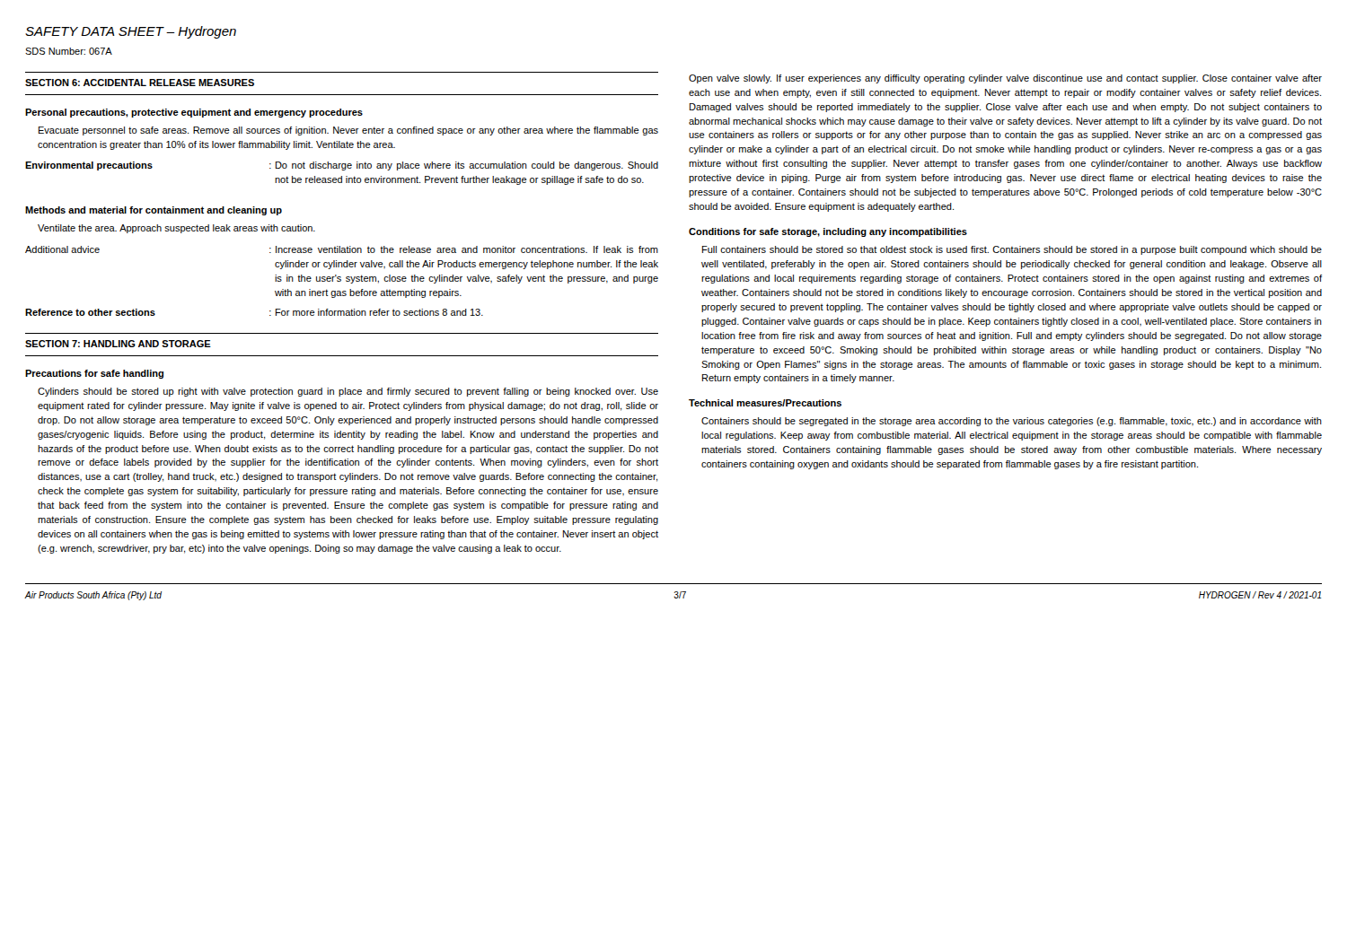SAFETY DATA SHEET – Hydrogen
SDS Number: 067A
SECTION 6: ACCIDENTAL RELEASE MEASURES
Personal precautions, protective equipment and emergency procedures
Evacuate personnel to safe areas. Remove all sources of ignition. Never enter a confined space or any other area where the flammable gas concentration is greater than 10% of its lower flammability limit. Ventilate the area.
| Environmental precautions | : | Do not discharge into any place where its accumulation could be dangerous. Should not be released into environment. Prevent further leakage or spillage if safe to do so. |
Methods and material for containment and cleaning up
Ventilate the area. Approach suspected leak areas with caution.
| Additional advice | : | Increase ventilation to the release area and monitor concentrations. If leak is from cylinder or cylinder valve, call the Air Products emergency telephone number. If the leak is in the user's system, close the cylinder valve, safely vent the pressure, and purge with an inert gas before attempting repairs. |
| Reference to other sections | : | For more information refer to sections 8 and 13. |
SECTION 7: HANDLING AND STORAGE
Precautions for safe handling
Cylinders should be stored up right with valve protection guard in place and firmly secured to prevent falling or being knocked over. Use equipment rated for cylinder pressure. May ignite if valve is opened to air. Protect cylinders from physical damage; do not drag, roll, slide or drop. Do not allow storage area temperature to exceed 50°C. Only experienced and properly instructed persons should handle compressed gases/cryogenic liquids. Before using the product, determine its identity by reading the label. Know and understand the properties and hazards of the product before use. When doubt exists as to the correct handling procedure for a particular gas, contact the supplier. Do not remove or deface labels provided by the supplier for the identification of the cylinder contents. When moving cylinders, even for short distances, use a cart (trolley, hand truck, etc.) designed to transport cylinders. Do not remove valve guards. Before connecting the container, check the complete gas system for suitability, particularly for pressure rating and materials. Before connecting the container for use, ensure that back feed from the system into the container is prevented. Ensure the complete gas system is compatible for pressure rating and materials of construction. Ensure the complete gas system has been checked for leaks before use. Employ suitable pressure regulating devices on all containers when the gas is being emitted to systems with lower pressure rating than that of the container. Never insert an object (e.g. wrench, screwdriver, pry bar, etc) into the valve openings. Doing so may damage the valve causing a leak to occur.
Open valve slowly. If user experiences any difficulty operating cylinder valve discontinue use and contact supplier. Close container valve after each use and when empty, even if still connected to equipment. Never attempt to repair or modify container valves or safety relief devices. Damaged valves should be reported immediately to the supplier. Close valve after each use and when empty. Do not subject containers to abnormal mechanical shocks which may cause damage to their valve or safety devices. Never attempt to lift a cylinder by its valve guard. Do not use containers as rollers or supports or for any other purpose than to contain the gas as supplied. Never strike an arc on a compressed gas cylinder or make a cylinder a part of an electrical circuit. Do not smoke while handling product or cylinders. Never re-compress a gas or a gas mixture without first consulting the supplier. Never attempt to transfer gases from one cylinder/container to another. Always use backflow protective device in piping. Purge air from system before introducing gas. Never use direct flame or electrical heating devices to raise the pressure of a container. Containers should not be subjected to temperatures above 50°C. Prolonged periods of cold temperature below -30°C should be avoided. Ensure equipment is adequately earthed.
Conditions for safe storage, including any incompatibilities
Full containers should be stored so that oldest stock is used first. Containers should be stored in a purpose built compound which should be well ventilated, preferably in the open air. Stored containers should be periodically checked for general condition and leakage. Observe all regulations and local requirements regarding storage of containers. Protect containers stored in the open against rusting and extremes of weather. Containers should not be stored in conditions likely to encourage corrosion. Containers should be stored in the vertical position and properly secured to prevent toppling. The container valves should be tightly closed and where appropriate valve outlets should be capped or plugged. Container valve guards or caps should be in place. Keep containers tightly closed in a cool, well-ventilated place. Store containers in location free from fire risk and away from sources of heat and ignition. Full and empty cylinders should be segregated. Do not allow storage temperature to exceed 50°C. Smoking should be prohibited within storage areas or while handling product or containers. Display "No Smoking or Open Flames" signs in the storage areas. The amounts of flammable or toxic gases in storage should be kept to a minimum. Return empty containers in a timely manner.
Technical measures/Precautions
Containers should be segregated in the storage area according to the various categories (e.g. flammable, toxic, etc.) and in accordance with local regulations. Keep away from combustible material. All electrical equipment in the storage areas should be compatible with flammable materials stored. Containers containing flammable gases should be stored away from other combustible materials. Where necessary containers containing oxygen and oxidants should be separated from flammable gases by a fire resistant partition.
Air Products South Africa (Pty) Ltd
3/7
HYDROGEN / Rev 4 / 2021-01